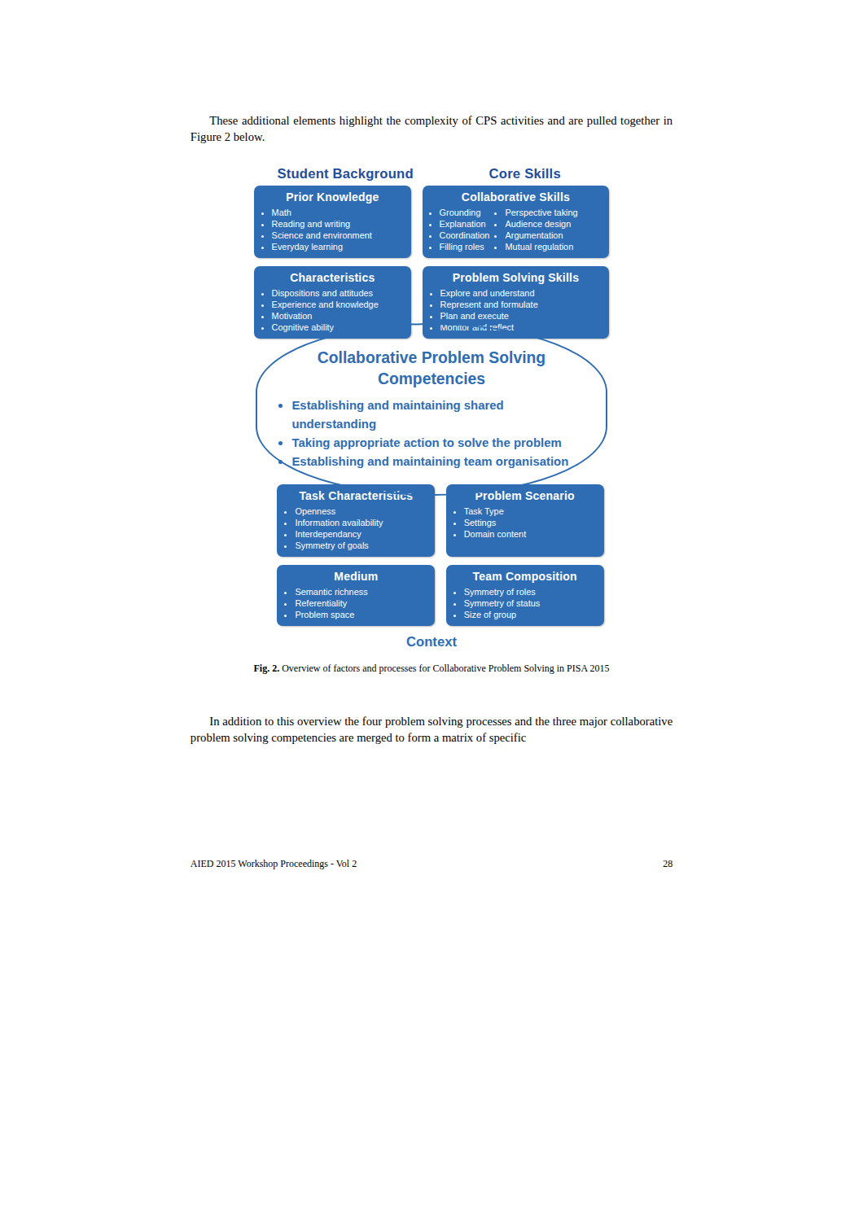These additional elements highlight the complexity of CPS activities and are pulled together in Figure 2 below.
Student Background Core Skills
Prior Knowledge
Math
Reading and writing
Science and environment
Everyday learning
Collaborative Skills
Grounding
Explanation
Coordination
Filling roles
Perspective taking
Audience design
Argumentation
Mutual regulation
Characteristics
Dispositions and attitudes
Experience and knowledge
Motivation
Cognitive ability
Problem Solving Skills
Explore and understand
Represent and formulate
Plan and execute
Monitor and reflect
Collaborative Problem Solving Competencies
Establishing and maintaining shared understanding
Taking appropriate action to solve the problem
Establishing and maintaining team organisation
Task Characteristics
Openness
Information availability
Interdependancy
Symmetry of goals
Problem Scenario
Task Type
Settings
Domain content
Medium
Semantic richness
Referentiality
Problem space
Team Composition
Symmetry of roles
Symmetry of status
Size of group
Context
Fig. 2. Overview of factors and processes for Collaborative Problem Solving in PISA 2015
In addition to this overview the four problem solving processes and the three major collaborative problem solving competencies are merged to form a matrix of specific
AIED 2015 Workshop Proceedings - Vol 2 28